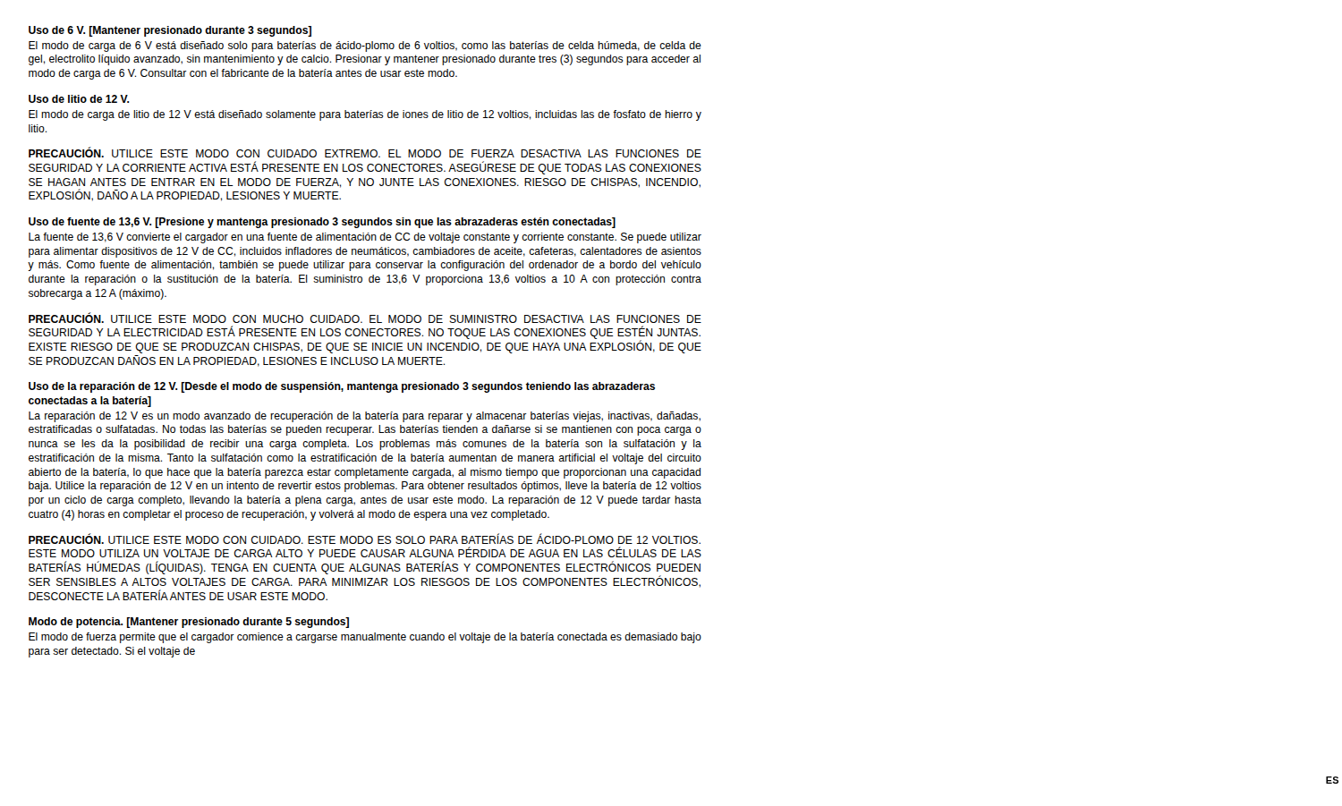Uso de 6 V. [Mantener presionado durante 3 segundos]
El modo de carga de 6 V está diseñado solo para baterías de ácido-plomo de 6 voltios, como las baterías de celda húmeda, de celda de gel, electrolito líquido avanzado, sin mantenimiento y de calcio. Presionar y mantener presionado durante tres (3) segundos para acceder al modo de carga de 6 V. Consultar con el fabricante de la batería antes de usar este modo.
Uso de litio de 12 V.
El modo de carga de litio de 12 V está diseñado solamente para baterías de iones de litio de 12 voltios, incluidas las de fosfato de hierro y litio.
PRECAUCIÓN. UTILICE ESTE MODO CON CUIDADO EXTREMO. EL MODO DE FUERZA DESACTIVA LAS FUNCIONES DE SEGURIDAD Y LA CORRIENTE ACTIVA ESTÁ PRESENTE EN LOS CONECTORES. ASEGÚRESE DE QUE TODAS LAS CONEXIONES SE HAGAN ANTES DE ENTRAR EN EL MODO DE FUERZA, Y NO JUNTE LAS CONEXIONES. RIESGO DE CHISPAS, INCENDIO, EXPLOSIÓN, DAÑO A LA PROPIEDAD, LESIONES Y MUERTE.
Uso de fuente de 13,6 V. [Presione y mantenga presionado 3 segundos sin que las abrazaderas estén conectadas]
La fuente de 13,6 V convierte el cargador en una fuente de alimentación de CC de voltaje constante y corriente constante. Se puede utilizar para alimentar dispositivos de 12 V de CC, incluidos infladores de neumáticos, cambiadores de aceite, cafeteras, calentadores de asientos y más. Como fuente de alimentación, también se puede utilizar para conservar la configuración del ordenador de a bordo del vehículo durante la reparación o la sustitución de la batería. El suministro de 13,6 V proporciona 13,6 voltios a 10 A con protección contra sobrecarga a 12 A (máximo).
PRECAUCIÓN. UTILICE ESTE MODO CON MUCHO CUIDADO. EL MODO DE SUMINISTRO DESACTIVA LAS FUNCIONES DE SEGURIDAD Y LA ELECTRICIDAD ESTÁ PRESENTE EN LOS CONECTORES. NO TOQUE LAS CONEXIONES QUE ESTÉN JUNTAS. EXISTE RIESGO DE QUE SE PRODUZCAN CHISPAS, DE QUE SE INICIE UN INCENDIO, DE QUE HAYA UNA EXPLOSIÓN, DE QUE SE PRODUZCAN DAÑOS EN LA PROPIEDAD, LESIONES E INCLUSO LA MUERTE.
Uso de la reparación de 12 V. [Desde el modo de suspensión, mantenga presionado 3 segundos teniendo las abrazaderas conectadas a la batería]
La reparación de 12 V es un modo avanzado de recuperación de la batería para reparar y almacenar baterías viejas, inactivas, dañadas, estratificadas o sulfatadas. No todas las baterías se pueden recuperar. Las baterías tienden a dañarse si se mantienen con poca carga o nunca se les da la posibilidad de recibir una carga completa. Los problemas más comunes de la batería son la sulfatación y la estratificación de la misma. Tanto la sulfatación como la estratificación de la batería aumentan de manera artificial el voltaje del circuito abierto de la batería, lo que hace que la batería parezca estar completamente cargada, al mismo tiempo que proporcionan una capacidad baja. Utilice la reparación de 12 V en un intento de revertir estos problemas. Para obtener resultados óptimos, lleve la batería de 12 voltios por un ciclo de carga completo, llevando la batería a plena carga, antes de usar este modo. La reparación de 12 V puede tardar hasta cuatro (4) horas en completar el proceso de recuperación, y volverá al modo de espera una vez completado.
PRECAUCIÓN. UTILICE ESTE MODO CON CUIDADO. ESTE MODO ES SOLO PARA BATERÍAS DE ÁCIDO-PLOMO DE 12 VOLTIOS. ESTE MODO UTILIZA UN VOLTAJE DE CARGA ALTO Y PUEDE CAUSAR ALGUNA PÉRDIDA DE AGUA EN LAS CÉLULAS DE LAS BATERÍAS HÚMEDAS (LÍQUIDAS). TENGA EN CUENTA QUE ALGUNAS BATERÍAS Y COMPONENTES ELECTRÓNICOS PUEDEN SER SENSIBLES A ALTOS VOLTAJES DE CARGA. PARA MINIMIZAR LOS RIESGOS DE LOS COMPONENTES ELECTRÓNICOS, DESCONECTE LA BATERÍA ANTES DE USAR ESTE MODO.
Modo de potencia. [Mantener presionado durante 5 segundos]
El modo de fuerza permite que el cargador comience a cargarse manualmente cuando el voltaje de la batería conectada es demasiado bajo para ser detectado. Si el voltaje de
ES